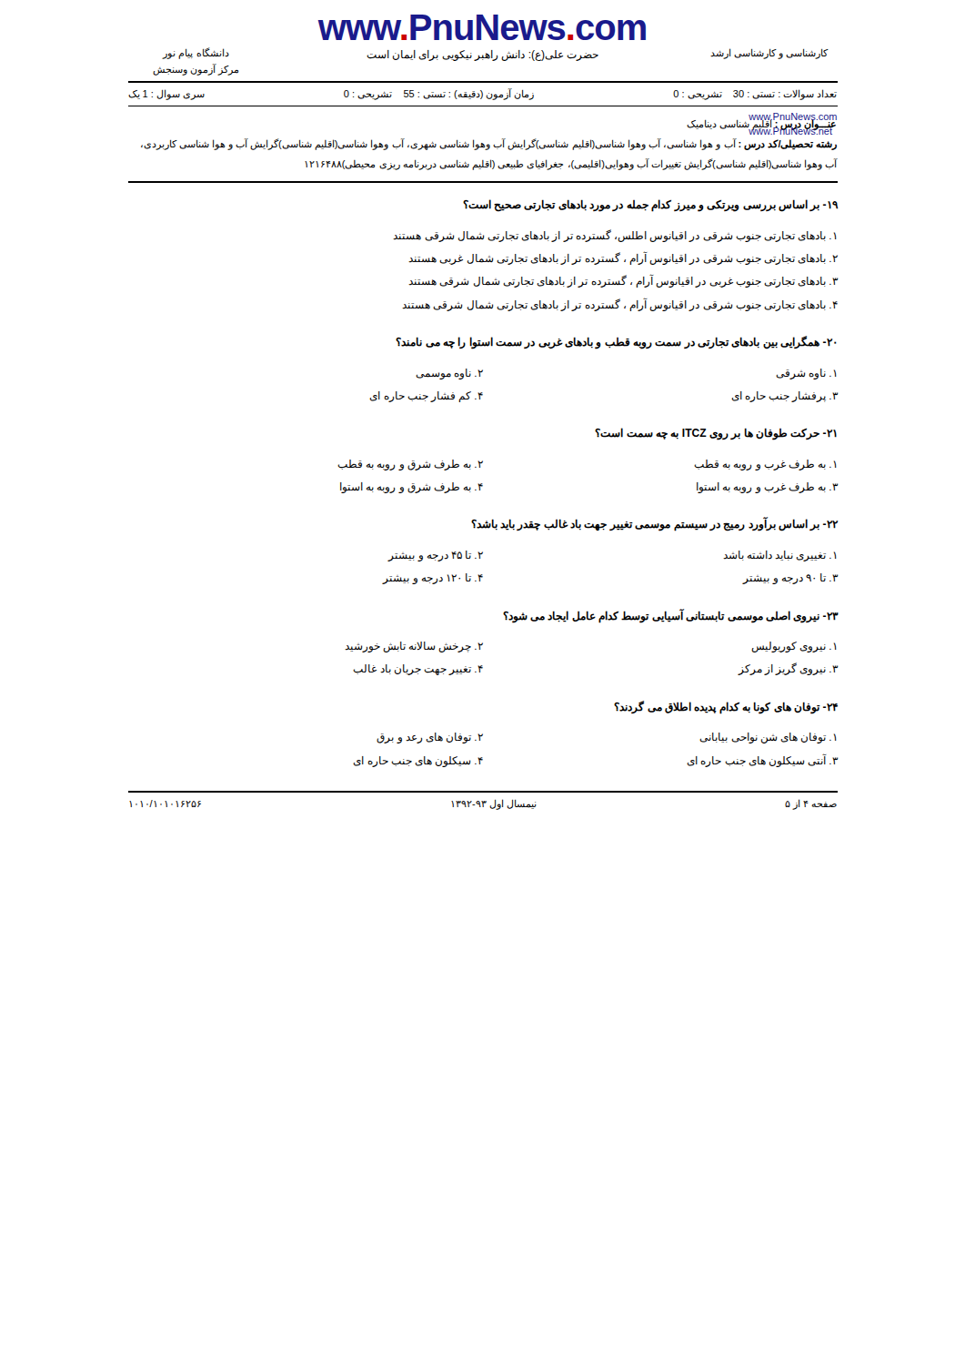www. PnuNews. com
کارشناسی و کارشناسی ارشد
حضرت علی(ع): دانش راهبر نیکویی برای ایمان است
دانشگاه پیام نور
مرکز آزمون وسنجش
تعداد سوالات : تستی : 30 تشریحی : 0
زمان آزمون (دقیقه) : تستی : 55 تشریحی : 0
سری سوال : 1 یک
www.PnuNews.com
www.PnuNews.net
عنـــوان درس : اقلیم شناسی دینامیک
رشته تحصیلی/کد درس : آب و هوا شناسی، آب وهوا شناسی(اقلیم شناسی)گرایش آب وهوا شناسی شهری، آب وهوا شناسی(اقلیم شناسی)گرایش آب و هوا شناسی کاربردی، آب وهوا شناسی(اقلیم شناسی)گرایش تغییرات آب وهوایی(اقلیمی)، جغرافیای طبیعی (اقلیم شناسی دربرنامه ریزی محیطی)۱۲۱۶۴۸۸
۱۹- بر اساس بررسی ویرتکی و میرز کدام جمله در مورد بادهای تجارتی صحیح است؟
۱. بادهای تجارتی جنوب شرقی در اقیانوس اطلس، گسترده تر از بادهای تجارتی شمال شرقی هستند
۲. بادهای تجارتی جنوب شرقی در اقیانوس آرام ، گسترده تر از بادهای تجارتی شمال غربی هستند
۳. بادهای تجارتی جنوب غربی در اقیانوس آرام ، گسترده تر از بادهای تجارتی شمال شرقی هستند
۴. بادهای تجارتی جنوب شرقی در اقیانوس آرام ، گسترده تر از بادهای تجارتی شمال شرقی هستند
۲۰- همگرایی بین بادهای تجارتی در سمت روبه قطب و بادهای غربی در سمت استوا را چه می نامند؟
۱. ناوه شرقی
۲. ناوه موسمی
۳. پرفشار جنب حاره ای
۴. کم فشار جنب حاره ای
۲۱- حرکت طوفان ها بر روی ITCZ به چه سمت است؟
۱. به طرف غرب و روبه به قطب
۲. به طرف شرق و روبه به قطب
۳. به طرف غرب و روبه به استوا
۴. به طرف شرق و روبه به استوا
۲۲- بر اساس برآورد رمیج در سیستم موسمی تغییر جهت باد غالب چقدر باید باشد؟
۱. تغییری نباید داشته باشد
۲. تا ۴۵ درجه و بیشتر
۳. تا ۹۰ درجه و بیشتر
۴. تا ۱۲۰ درجه و بیشتر
۲۳- نیروی اصلی موسمی تابستانی آسیایی توسط کدام عامل ایجاد می شود؟
۱. نیروی کوریولیس
۲. چرخش سالانه تابش خورشید
۳. نیروی گریز از مرکز
۴. تغییر جهت جریان باد غالب
۲۴- توفان های کونا به کدام پدیده اطلاق می گردند؟
۱. توفان های شن نواحی بیابانی
۲. توفان های رعد و برق
۳. آنتی سیکلون های جنب حاره ای
۴. سیکلون های جنب حاره ای
صفحه ۴ از ۵
نیمسال اول ۱۳۹۲-۹۳
۱۰۱۰/۱۰۱۰۱۶۲۵۶